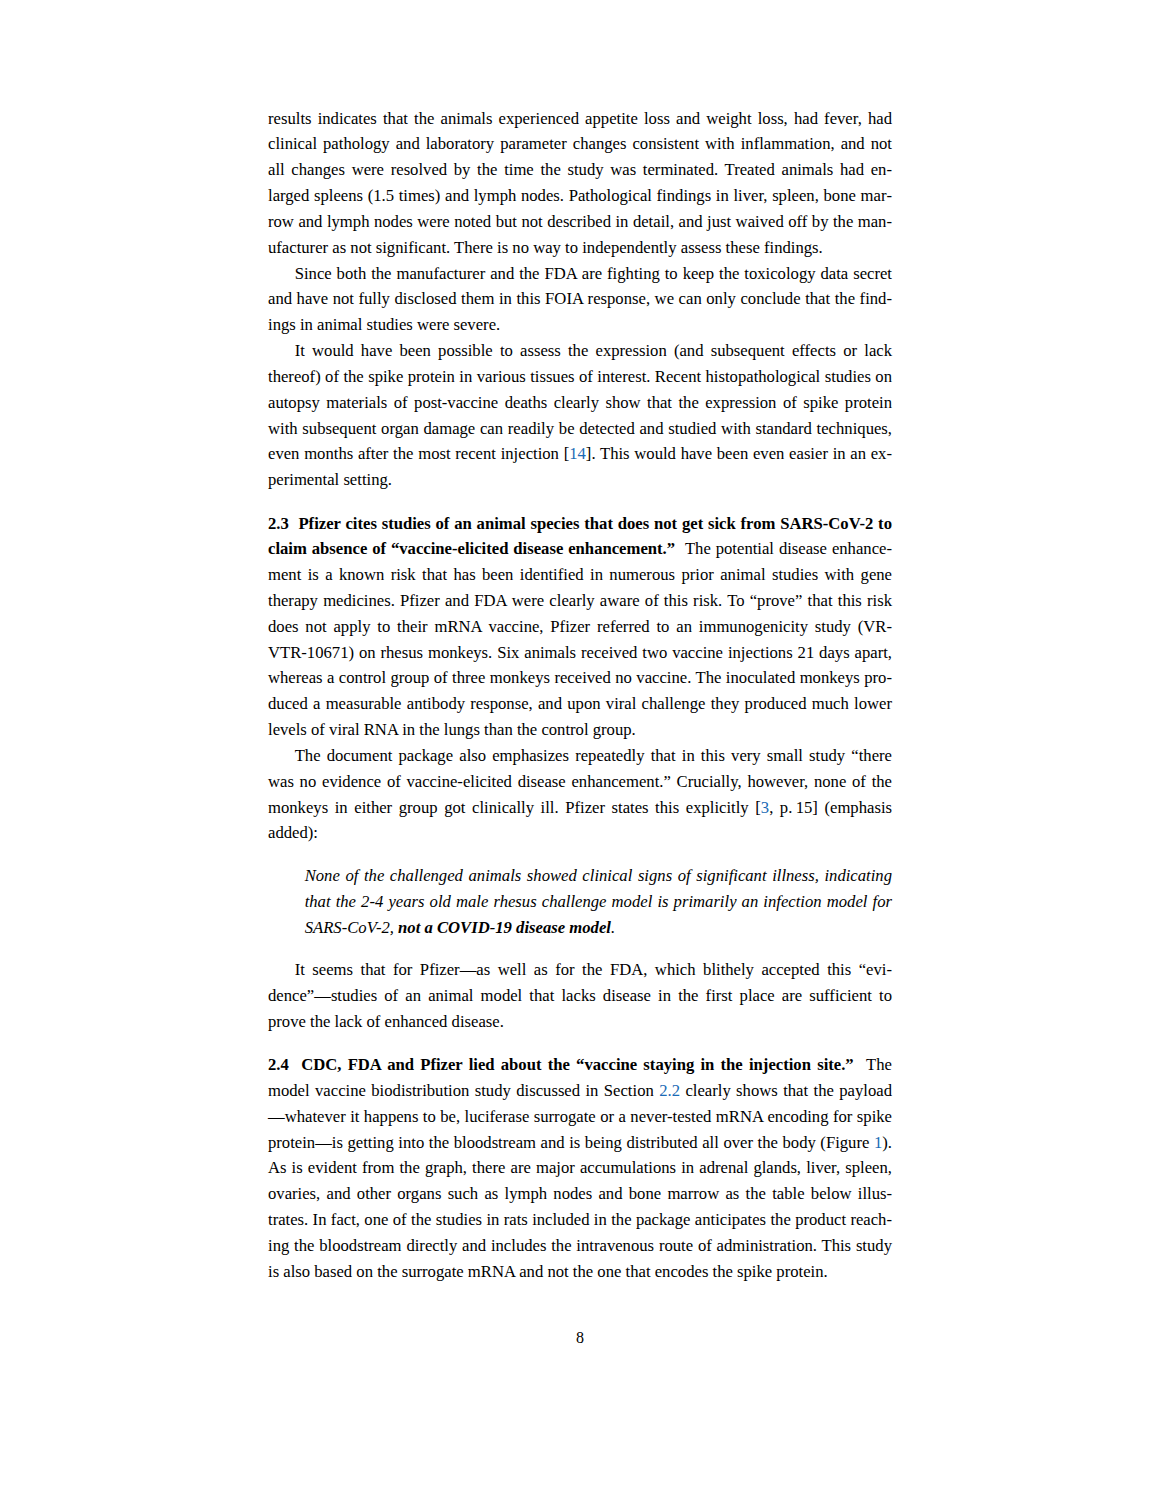results indicates that the animals experienced appetite loss and weight loss, had fever, had clinical pathology and laboratory parameter changes consistent with inflammation, and not all changes were resolved by the time the study was terminated. Treated animals had enlarged spleens (1.5 times) and lymph nodes. Pathological findings in liver, spleen, bone marrow and lymph nodes were noted but not described in detail, and just waived off by the manufacturer as not significant. There is no way to independently assess these findings.
Since both the manufacturer and the FDA are fighting to keep the toxicology data secret and have not fully disclosed them in this FOIA response, we can only conclude that the findings in animal studies were severe.
It would have been possible to assess the expression (and subsequent effects or lack thereof) of the spike protein in various tissues of interest. Recent histopathological studies on autopsy materials of post-vaccine deaths clearly show that the expression of spike protein with subsequent organ damage can readily be detected and studied with standard techniques, even months after the most recent injection [14]. This would have been even easier in an experimental setting.
2.3 Pfizer cites studies of an animal species that does not get sick from SARS-CoV-2 to claim absence of “vaccine-elicited disease enhancement.” The potential disease enhancement is a known risk that has been identified in numerous prior animal studies with gene therapy medicines. Pfizer and FDA were clearly aware of this risk. To “prove” that this risk does not apply to their mRNA vaccine, Pfizer referred to an immunogenicity study (VR-VTR-10671) on rhesus monkeys. Six animals received two vaccine injections 21 days apart, whereas a control group of three monkeys received no vaccine. The inoculated monkeys produced a measurable antibody response, and upon viral challenge they produced much lower levels of viral RNA in the lungs than the control group.
The document package also emphasizes repeatedly that in this very small study “there was no evidence of vaccine-elicited disease enhancement.” Crucially, however, none of the monkeys in either group got clinically ill. Pfizer states this explicitly [3, p. 15] (emphasis added):
None of the challenged animals showed clinical signs of significant illness, indicating that the 2-4 years old male rhesus challenge model is primarily an infection model for SARS-CoV-2, not a COVID-19 disease model.
It seems that for Pfizer—as well as for the FDA, which blithely accepted this “evidence”—studies of an animal model that lacks disease in the first place are sufficient to prove the lack of enhanced disease.
2.4 CDC, FDA and Pfizer lied about the “vaccine staying in the injection site.” The model vaccine biodistribution study discussed in Section 2.2 clearly shows that the payload—whatever it happens to be, luciferase surrogate or a never-tested mRNA encoding for spike protein—is getting into the bloodstream and is being distributed all over the body (Figure 1). As is evident from the graph, there are major accumulations in adrenal glands, liver, spleen, ovaries, and other organs such as lymph nodes and bone marrow as the table below illustrates. In fact, one of the studies in rats included in the package anticipates the product reaching the bloodstream directly and includes the intravenous route of administration. This study is also based on the surrogate mRNA and not the one that encodes the spike protein.
8